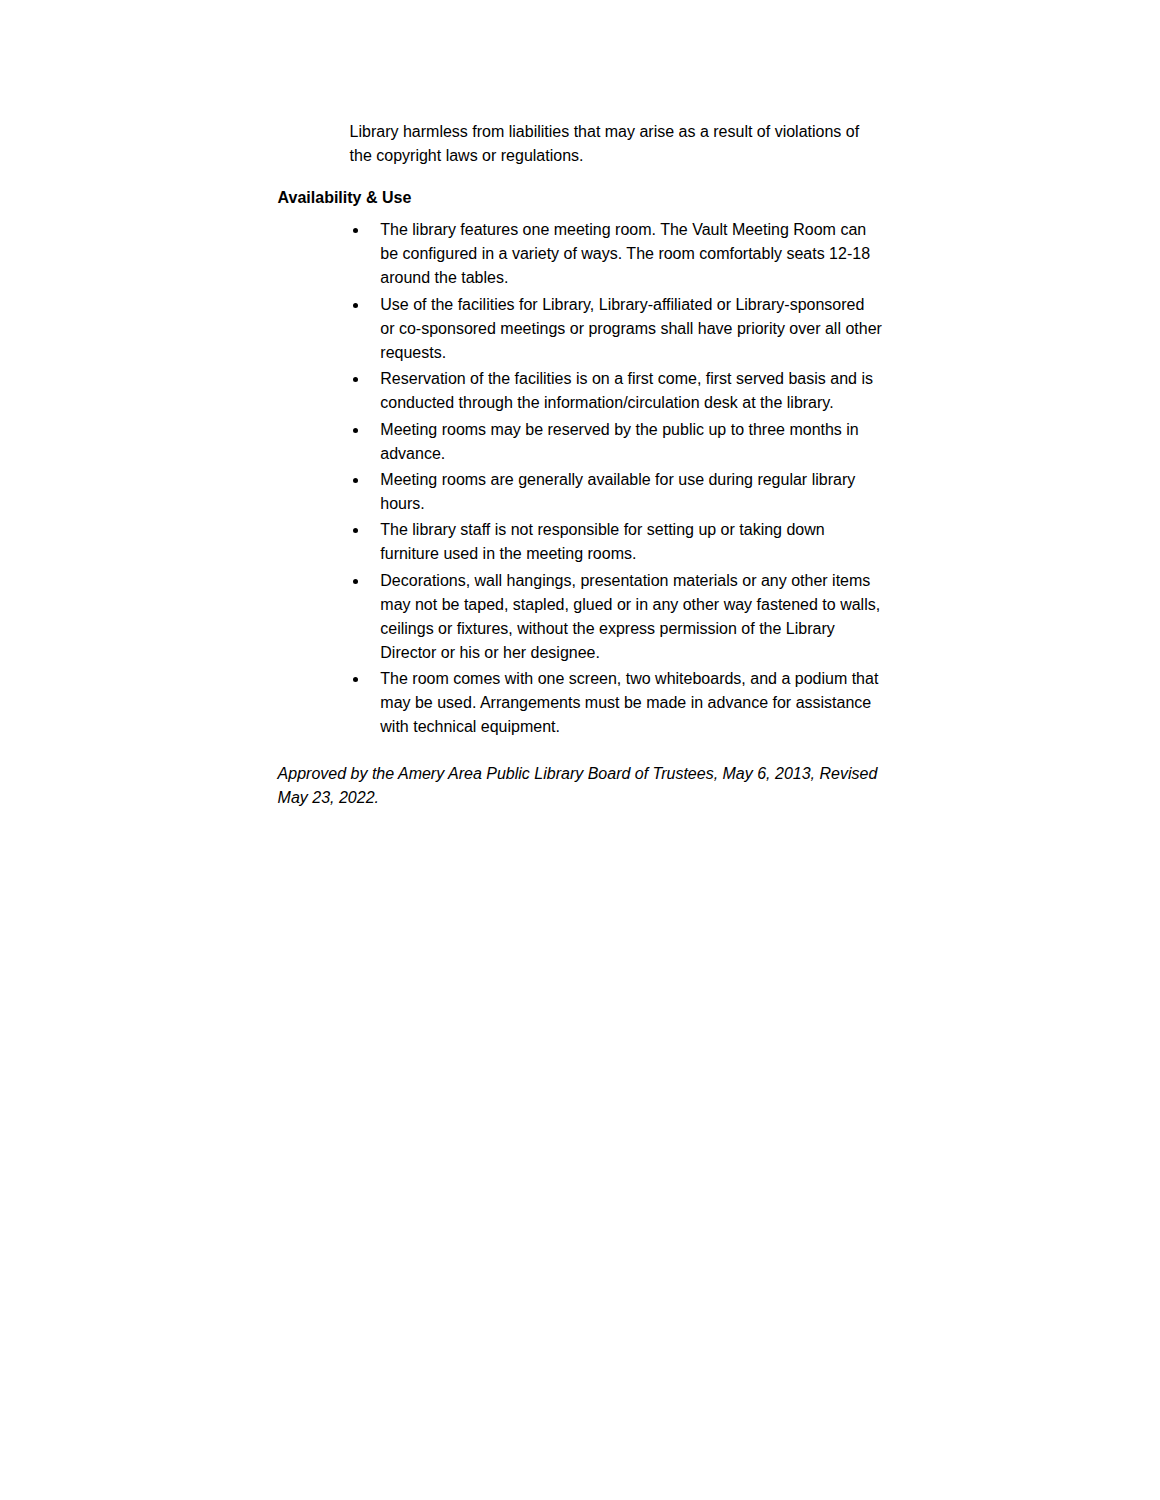Library harmless from liabilities that may arise as a result of violations of the copyright laws or regulations.
Availability & Use
The library features one meeting room. The Vault Meeting Room can be configured in a variety of ways. The room comfortably seats 12-18 around the tables.
Use of the facilities for Library, Library-affiliated or Library-sponsored or co-sponsored meetings or programs shall have priority over all other requests.
Reservation of the facilities is on a first come, first served basis and is conducted through the information/circulation desk at the library.
Meeting rooms may be reserved by the public up to three months in advance.
Meeting rooms are generally available for use during regular library hours.
The library staff is not responsible for setting up or taking down furniture used in the meeting rooms.
Decorations, wall hangings, presentation materials or any other items may not be taped, stapled, glued or in any other way fastened to walls, ceilings or fixtures, without the express permission of the Library Director or his or her designee.
The room comes with one screen, two whiteboards, and a podium that may be used. Arrangements must be made in advance for assistance with technical equipment.
Approved by the Amery Area Public Library Board of Trustees, May 6, 2013, Revised May 23, 2022.